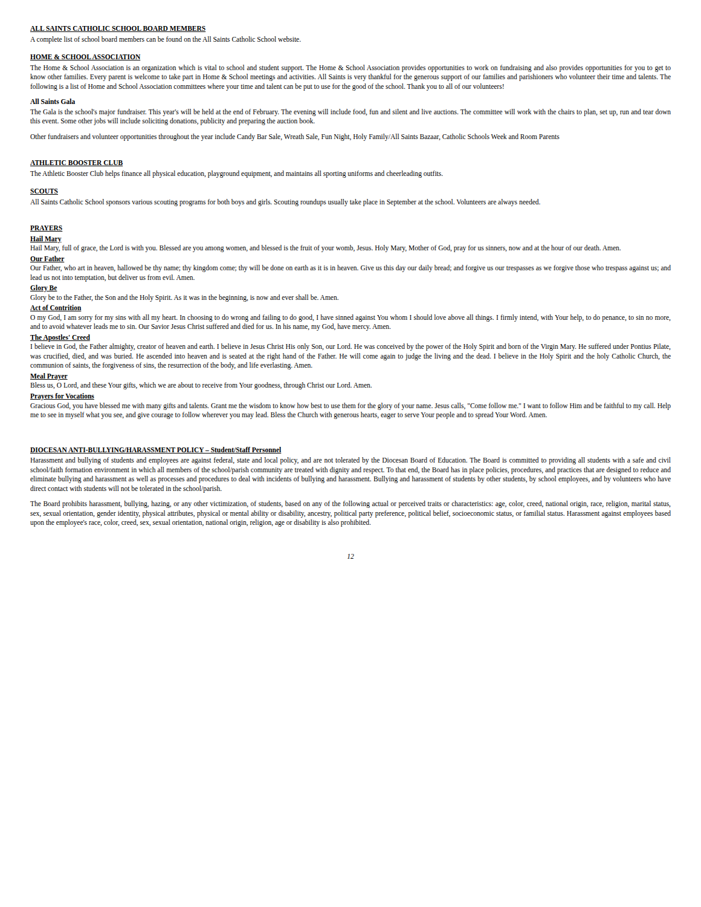ALL SAINTS CATHOLIC SCHOOL BOARD MEMBERS
A complete list of school board members can be found on the All Saints Catholic School website.
HOME & SCHOOL ASSOCIATION
The Home & School Association is an organization which is vital to school and student support. The Home & School Association provides opportunities to work on fundraising and also provides opportunities for you to get to know other families. Every parent is welcome to take part in Home & School meetings and activities. All Saints is very thankful for the generous support of our families and parishioners who volunteer their time and talents. The following is a list of Home and School Association committees where your time and talent can be put to use for the good of the school. Thank you to all of our volunteers!
All Saints Gala
The Gala is the school's major fundraiser. This year's will be held at the end of February. The evening will include food, fun and silent and live auctions. The committee will work with the chairs to plan, set up, run and tear down this event. Some other jobs will include soliciting donations, publicity and preparing the auction book.
Other fundraisers and volunteer opportunities throughout the year include Candy Bar Sale, Wreath Sale, Fun Night, Holy Family/All Saints Bazaar, Catholic Schools Week and Room Parents
ATHLETIC BOOSTER CLUB
The Athletic Booster Club helps finance all physical education, playground equipment, and maintains all sporting uniforms and cheerleading outfits.
SCOUTS
All Saints Catholic School sponsors various scouting programs for both boys and girls. Scouting roundups usually take place in September at the school. Volunteers are always needed.
PRAYERS
Hail Mary
Hail Mary, full of grace, the Lord is with you. Blessed are you among women, and blessed is the fruit of your womb, Jesus. Holy Mary, Mother of God, pray for us sinners, now and at the hour of our death. Amen.
Our Father
Our Father, who art in heaven, hallowed be thy name; thy kingdom come; thy will be done on earth as it is in heaven. Give us this day our daily bread; and forgive us our trespasses as we forgive those who trespass against us; and lead us not into temptation, but deliver us from evil. Amen.
Glory Be
Glory be to the Father, the Son and the Holy Spirit. As it was in the beginning, is now and ever shall be. Amen.
Act of Contrition
O my God, I am sorry for my sins with all my heart. In choosing to do wrong and failing to do good, I have sinned against You whom I should love above all things. I firmly intend, with Your help, to do penance, to sin no more, and to avoid whatever leads me to sin. Our Savior Jesus Christ suffered and died for us. In his name, my God, have mercy. Amen.
The Apostles' Creed
I believe in God, the Father almighty, creator of heaven and earth. I believe in Jesus Christ His only Son, our Lord. He was conceived by the power of the Holy Spirit and born of the Virgin Mary. He suffered under Pontius Pilate, was crucified, died, and was buried. He ascended into heaven and is seated at the right hand of the Father. He will come again to judge the living and the dead. I believe in the Holy Spirit and the holy Catholic Church, the communion of saints, the forgiveness of sins, the resurrection of the body, and life everlasting. Amen.
Meal Prayer
Bless us, O Lord, and these Your gifts, which we are about to receive from Your goodness, through Christ our Lord. Amen.
Prayers for Vocations
Gracious God, you have blessed me with many gifts and talents. Grant me the wisdom to know how best to use them for the glory of your name. Jesus calls, "Come follow me." I want to follow Him and be faithful to my call. Help me to see in myself what you see, and give courage to follow wherever you may lead. Bless the Church with generous hearts, eager to serve Your people and to spread Your Word. Amen.
DIOCESAN ANTI-BULLYING/HARASSMENT POLICY – Student/Staff Personnel
Harassment and bullying of students and employees are against federal, state and local policy, and are not tolerated by the Diocesan Board of Education. The Board is committed to providing all students with a safe and civil school/faith formation environment in which all members of the school/parish community are treated with dignity and respect. To that end, the Board has in place policies, procedures, and practices that are designed to reduce and eliminate bullying and harassment as well as processes and procedures to deal with incidents of bullying and harassment. Bullying and harassment of students by other students, by school employees, and by volunteers who have direct contact with students will not be tolerated in the school/parish.
The Board prohibits harassment, bullying, hazing, or any other victimization, of students, based on any of the following actual or perceived traits or characteristics: age, color, creed, national origin, race, religion, marital status, sex, sexual orientation, gender identity, physical attributes, physical or mental ability or disability, ancestry, political party preference, political belief, socioeconomic status, or familial status. Harassment against employees based upon the employee's race, color, creed, sex, sexual orientation, national origin, religion, age or disability is also prohibited.
12